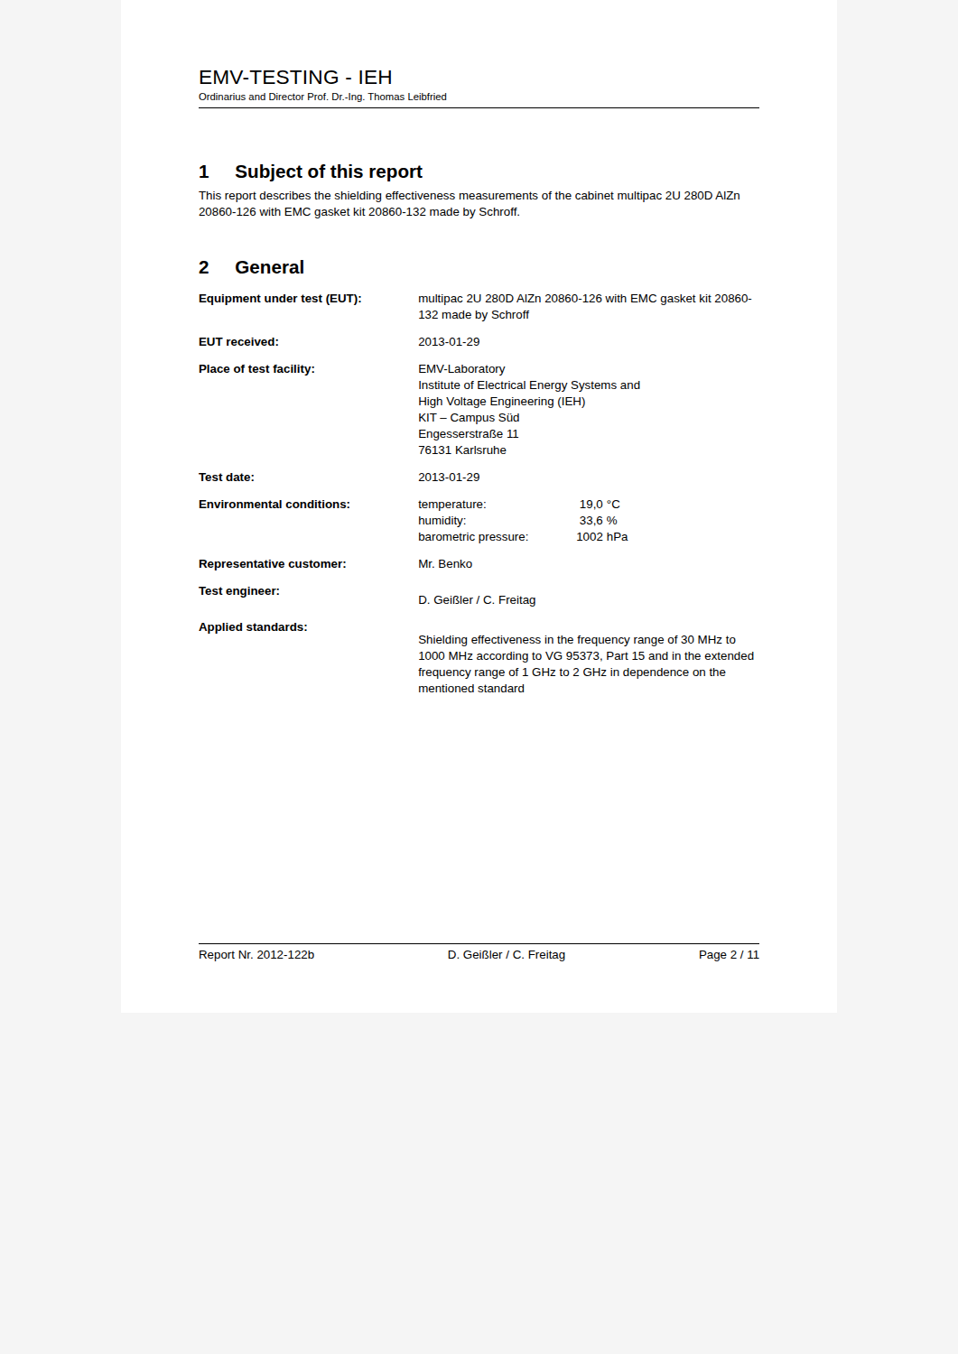EMV-TESTING - IEH
Ordinarius and Director Prof. Dr.-Ing. Thomas Leibfried
1 Subject of this report
This report describes the shielding effectiveness measurements of the cabinet multipac 2U 280D AlZn 20860-126 with EMC gasket kit 20860-132 made by Schroff.
2 General
| Equipment under test (EUT): | multipac 2U 280D AlZn 20860-126 with EMC gasket kit 20860-132 made by Schroff |
| EUT received: | 2013-01-29 |
| Place of test facility: | EMV-Laboratory Institute of Electrical Energy Systems and High Voltage Engineering (IEH) KIT – Campus Süd Engesserstraße 11 76131 Karlsruhe |
| Test date: | 2013-01-29 |
| Environmental conditions: | / temperature: / 19,0 / °C / / humidity: / 33,6 / % / / barometric pressure: / 1002 / hPa / |
| Representative customer: | Mr. Benko |
| Test engineer: | D. Geißler / C. Freitag |
| Applied standards: | Shielding effectiveness in the frequency range of 30 MHz to 1000 MHz according to VG 95373, Part 15 and in the extended frequency range of 1 GHz to 2 GHz in dependence on the mentioned standard |
Report Nr. 2012-122b
D. Geißler / C. Freitag
Page 2 / 11